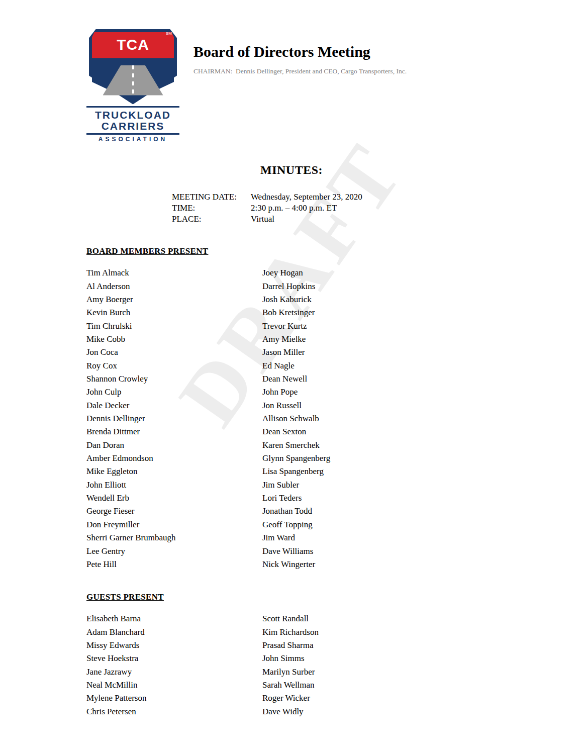DRAFT
SM
TCA
TRUCKLOAD
CARRIERS
ASSOCIATION
Board of Directors Meeting
CHAIRMAN: Dennis Dellinger, President and CEO, Cargo Transporters, Inc.
MINUTES:
| MEETING DATE: | Wednesday, September 23, 2020 |
| TIME: | 2:30 p.m. – 4:00 p.m. ET |
| PLACE: | Virtual |
BOARD MEMBERS PRESENT
Tim Almack
Joey Hogan
Al Anderson
Darrel Hopkins
Amy Boerger
Josh Kaburick
Kevin Burch
Bob Kretsinger
Tim Chrulski
Trevor Kurtz
Mike Cobb
Amy Mielke
Jon Coca
Jason Miller
Roy Cox
Ed Nagle
Shannon Crowley
Dean Newell
John Culp
John Pope
Dale Decker
Jon Russell
Dennis Dellinger
Allison Schwalb
Brenda Dittmer
Dean Sexton
Dan Doran
Karen Smerchek
Amber Edmondson
Glynn Spangenberg
Mike Eggleton
Lisa Spangenberg
John Elliott
Jim Subler
Wendell Erb
Lori Teders
George Fieser
Jonathan Todd
Don Freymiller
Geoff Topping
Sherri Garner Brumbaugh
Jim Ward
Lee Gentry
Dave Williams
Pete Hill
Nick Wingerter
GUESTS PRESENT
Elisabeth Barna
Scott Randall
Adam Blanchard
Kim Richardson
Missy Edwards
Prasad Sharma
Steve Hoekstra
John Simms
Jane Jazrawy
Marilyn Surber
Neal McMillin
Sarah Wellman
Mylene Patterson
Roger Wicker
Chris Petersen
Dave Widly